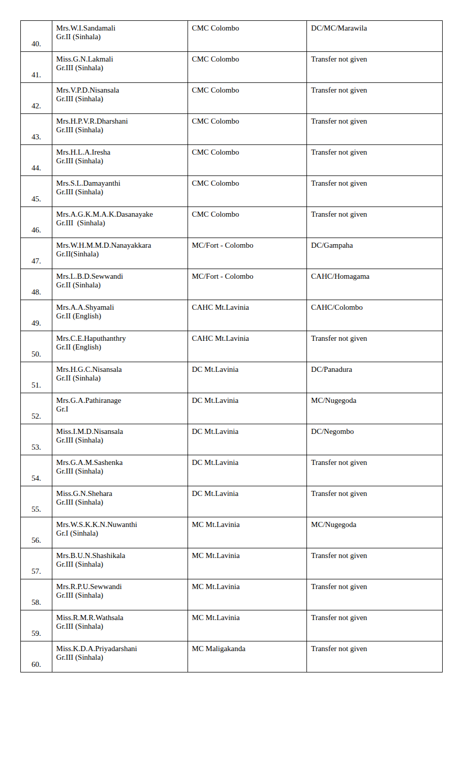| 40. | Mrs.W.I.Sandamali Gr.II (Sinhala) | CMC Colombo | DC/MC/Marawila |
| 41. | Miss.G.N.Lakmali Gr.III (Sinhala) | CMC Colombo | Transfer not given |
| 42. | Mrs.V.P.D.Nisansala Gr.III (Sinhala) | CMC Colombo | Transfer not given |
| 43. | Mrs.H.P.V.R.Dharshani Gr.III (Sinhala) | CMC Colombo | Transfer not given |
| 44. | Mrs.H.L.A.Iresha Gr.III (Sinhala) | CMC Colombo | Transfer not given |
| 45. | Mrs.S.L.Damayanthi Gr.III (Sinhala) | CMC Colombo | Transfer not given |
| 46. | Mrs.A.G.K.M.A.K.Dasanayake Gr.III (Sinhala) | CMC Colombo | Transfer not given |
| 47. | Mrs.W.H.M.M.D.Nanayakkara Gr.II(Sinhala) | MC/Fort - Colombo | DC/Gampaha |
| 48. | Mrs.L.B.D.Sewwandi Gr.II (Sinhala) | MC/Fort - Colombo | CAHC/Homagama |
| 49. | Mrs.A.A.Shyamali Gr.II (English) | CAHC Mt.Lavinia | CAHC/Colombo |
| 50. | Mrs.C.E.Haputhanthry Gr.II (English) | CAHC Mt.Lavinia | Transfer not given |
| 51. | Mrs.H.G.C.Nisansala Gr.II (Sinhala) | DC Mt.Lavinia | DC/Panadura |
| 52. | Mrs.G.A.Pathiranage Gr.I | DC Mt.Lavinia | MC/Nugegoda |
| 53. | Miss.I.M.D.Nisansala Gr.III (Sinhala) | DC Mt.Lavinia | DC/Negombo |
| 54. | Mrs.G.A.M.Sashenka Gr.III (Sinhala) | DC Mt.Lavinia | Transfer not given |
| 55. | Miss.G.N.Shehara Gr.III (Sinhala) | DC Mt.Lavinia | Transfer not given |
| 56. | Mrs.W.S.K.K.N.Nuwanthi Gr.I (Sinhala) | MC Mt.Lavinia | MC/Nugegoda |
| 57. | Mrs.B.U.N.Shashikala Gr.III (Sinhala) | MC Mt.Lavinia | Transfer not given |
| 58. | Mrs.R.P.U.Sewwandi Gr.III (Sinhala) | MC Mt.Lavinia | Transfer not given |
| 59. | Miss.R.M.R.Wathsala Gr.III (Sinhala) | MC Mt.Lavinia | Transfer not given |
| 60. | Miss.K.D.A.Priyadarshani Gr.III (Sinhala) | MC Maligakanda | Transfer not given |